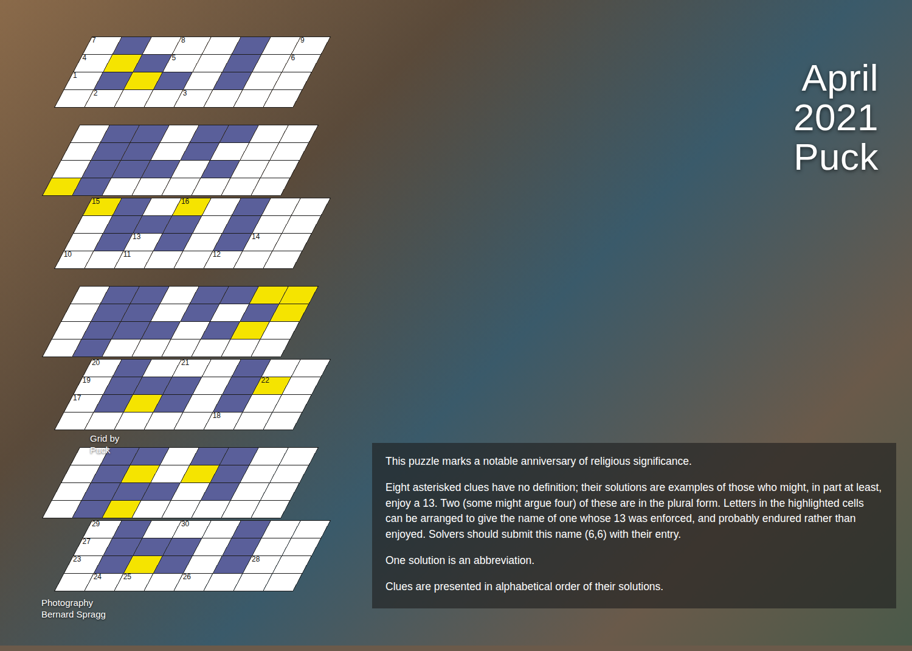April
2021
Puck
| 7 | | | 8 | | | | 9 |
| 4 | | | 5 | | | | 6 |
| 1 | | | | | | | |
| | 2 | | | 3 | | | |
| 15 | | | 16 | | | | |
| | | 13 | | | | 14 | |
| 10 | | 11 | | | 12 | | |
| 20 | | | 21 | | | | |
| 19 | | | | | | 22 | |
| 17 | | | | | | | |
| | | | | | 18 | | |
| 29 | | | 30 | | | | |
| 27 | | | | | | | |
| 23 | | | | | | 28 | |
| | 24 | 25 | | 26 | | | |
Grid by
Puck
Photography
Bernard Spragg
This puzzle marks a notable anniversary of religious significance.
Eight asterisked clues have no definition; their solutions are examples of those who might, in part at least, enjoy a 13. Two (some might argue four) of these are in the plural form. Letters in the highlighted cells can be arranged to give the name of one whose 13 was enforced, and probably endured rather than enjoyed. Solvers should submit this name (6,6) with their entry.
One solution is an abbreviation.
Clues are presented in alphabetical order of their solutions.